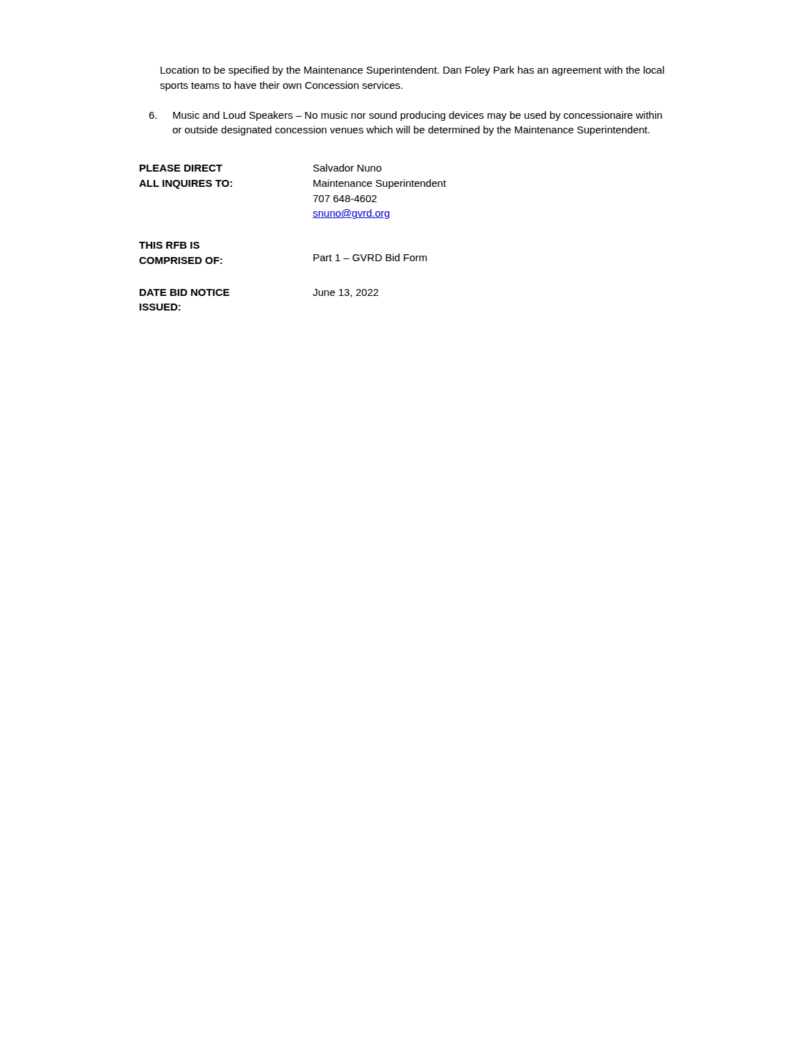Location to be specified by the Maintenance Superintendent. Dan Foley Park has an agreement with the local sports teams to have their own Concession services.
6. Music and Loud Speakers – No music nor sound producing devices may be used by concessionaire within or outside designated concession venues which will be determined by the Maintenance Superintendent.
| PLEASE DIRECT ALL INQUIRES TO: | Salvador Nuno Maintenance Superintendent 707 648-4602 snuno@gvrd.org |
| THIS RFB IS COMPRISED OF: | Part 1 – GVRD Bid Form |
| DATE BID NOTICE ISSUED: | June 13, 2022 |